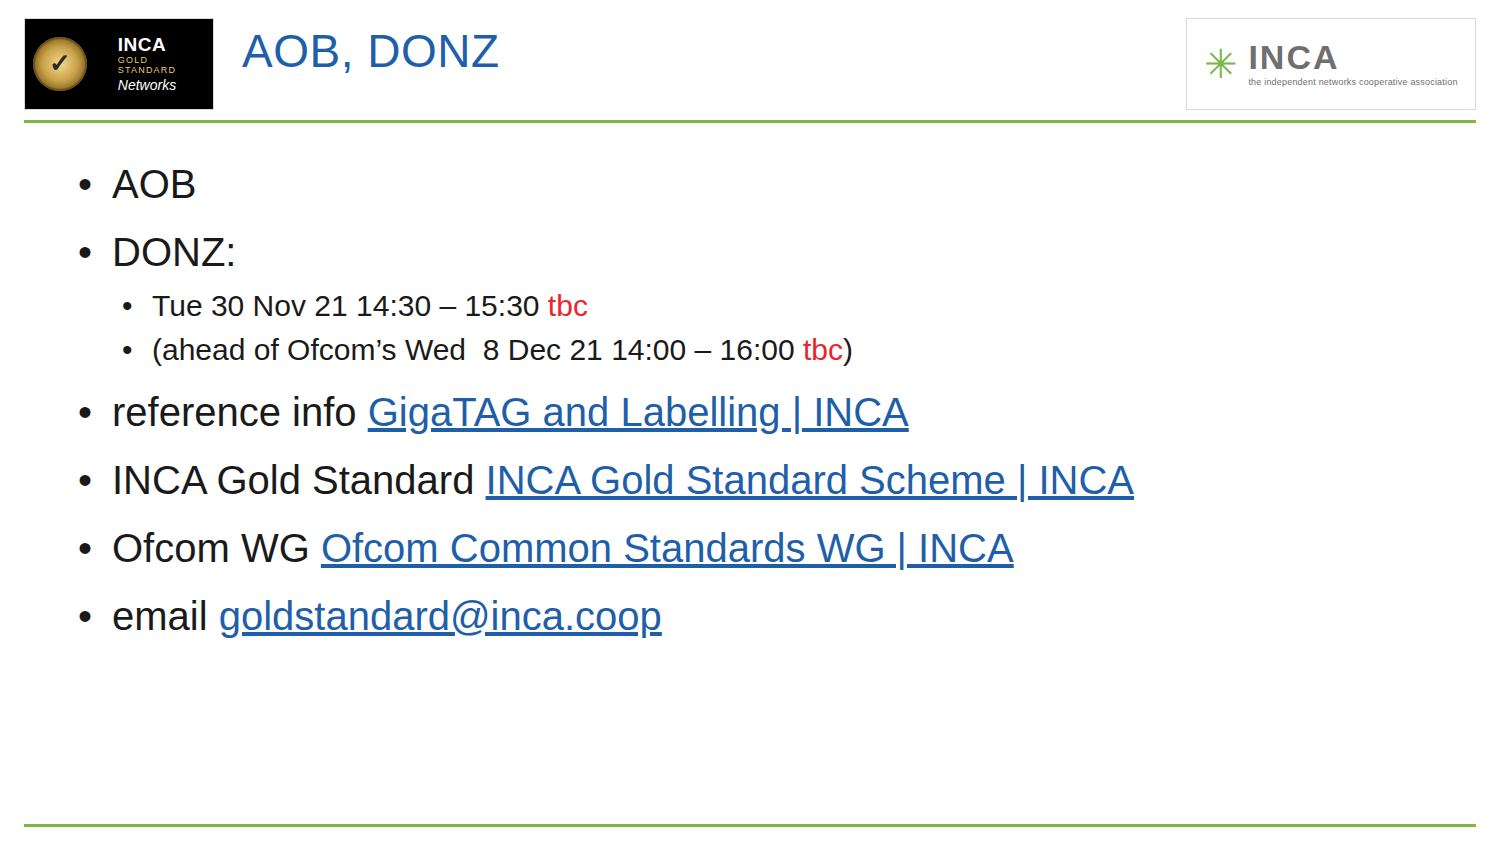INCA
Gold
Standard
Networks
AOB, DONZ
✳
INCA the independent networks cooperative association
AOB
DONZ:
Tue 30 Nov 21 14:30 – 15:30 tbc
(ahead of Ofcom’s Wed 8 Dec 21 14:00 – 16:00 tbc)
reference info GigaTAG and Labelling | INCA
INCA Gold Standard INCA Gold Standard Scheme | INCA
Ofcom WG Ofcom Common Standards WG | INCA
email goldstandard@inca.coop